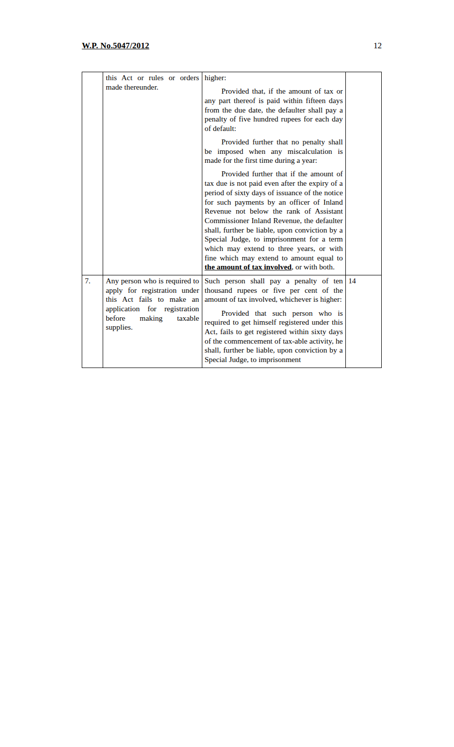W.P. No.5047/2012 12
| | this Act or rules or orders made thereunder. | higher: Provided that, if the amount of tax or any part thereof is paid within fifteen days from the due date, the defaulter shall pay a penalty of five hundred rupees for each day of default: Provided further that no penalty shall be imposed when any miscalculation is made for the first time during a year: Provided further that if the amount of tax due is not paid even after the expiry of a period of sixty days of issuance of the notice for such payments by an officer of Inland Revenue not below the rank of Assistant Commissioner Inland Revenue, the defaulter shall, further be liable, upon conviction by a Special Judge, to imprisonment for a term which may extend to three years, or with fine which may extend to amount equal to the amount of tax involved , or with both. | |
| 7. | Any person who is required to apply for registration under this Act fails to make an application for registration before making taxable supplies. | Such person shall pay a penalty of ten thousand rupees or five per cent of the amount of tax involved, whichever is higher: Provided that such person who is required to get himself registered under this Act, fails to get registered within sixty days of the commencement of tax-able activity, he shall, further be liable, upon conviction by a Special Judge, to imprisonment | 14 |